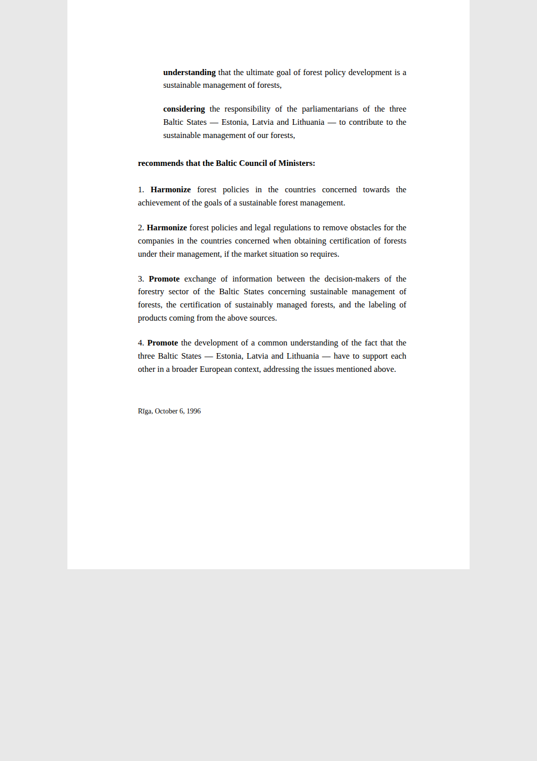understanding that the ultimate goal of forest policy development is a sustainable management of forests,
considering the responsibility of the parliamentarians of the three Baltic States — Estonia, Latvia and Lithuania — to contribute to the sustainable management of our forests,
recommends that the Baltic Council of Ministers:
1. Harmonize forest policies in the countries concerned towards the achievement of the goals of a sustainable forest management.
2. Harmonize forest policies and legal regulations to remove obstacles for the companies in the countries concerned when obtaining certification of forests under their management, if the market situation so requires.
3. Promote exchange of information between the decision-makers of the forestry sector of the Baltic States concerning sustainable management of forests, the certification of sustainably managed forests, and the labeling of products coming from the above sources.
4. Promote the development of a common understanding of the fact that the three Baltic States — Estonia, Latvia and Lithuania — have to support each other in a broader European context, addressing the issues mentioned above.
Rīga, October 6, 1996